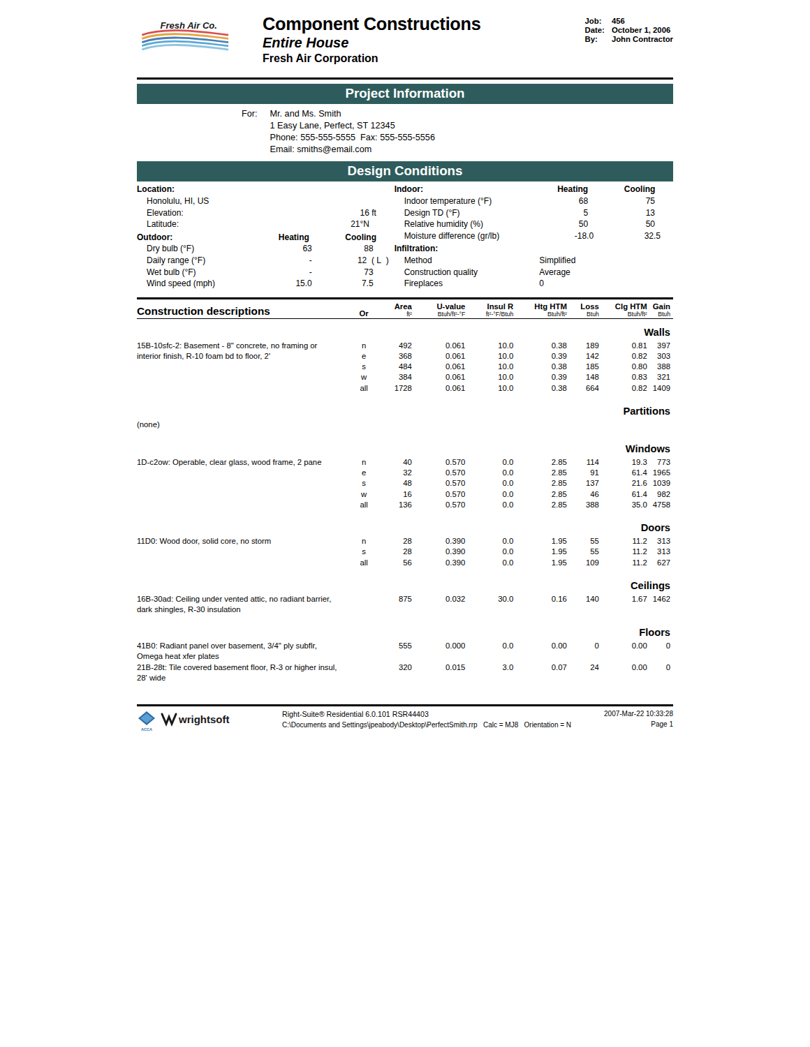Fresh Air Co.
Component Constructions
Entire House
Fresh Air Corporation
| Job: | 456 |
| Date: | October 1, 2006 |
| By: | John Contractor |
Project Information
| For: | Mr. and Ms. Smith 1 Easy Lane, Perfect, ST 12345 Phone: 555-555-5555 Fax: 555-555-5556 Email: smiths@email.com |
Design Conditions
| Location: |
| Honolulu, HI, US |
| Elevation: | 16 | ft |
| Latitude: | 21°N | |
| Outdoor: | Heating | Cooling |
| Dry bulb (°F) | 63 | 88 |
| Daily range (°F) | - | 12 ( L ) |
| Wet bulb (°F) | - | 73 |
| Wind speed (mph) | 15.0 | 7.5 |
| Indoor: | Heating | Cooling |
| Indoor temperature (°F) | 68 | 75 |
| Design TD (°F) | 5 | 13 |
| Relative humidity (%) | 50 | 50 |
| Moisture difference (gr/lb) | -18.0 | 32.5 |
| Infiltration: |
| Method | Simplified |
| Construction quality | Average |
| Fireplaces | 0 |
| Construction descriptions | Or | Area ft² | U-value Btuh/ft²-°F | Insul R ft²-°F/Btuh | Htg HTM Btuh/ft² | Loss Btuh | Clg HTM Btuh/ft² | Gain Btuh |
| --- | --- | --- | --- | --- | --- | --- | --- | --- |
| Walls |
| 15B-10sfc-2: Basement - 8" concrete, no framing or interior finish, R-10 foam bd to floor, 2' | n | 492 | 0.061 | 10.0 | 0.38 | 189 | 0.81 | 397 |
| e | 368 | 0.061 | 10.0 | 0.39 | 142 | 0.82 | 303 |
| s | 484 | 0.061 | 10.0 | 0.38 | 185 | 0.80 | 388 |
| w | 384 | 0.061 | 10.0 | 0.39 | 148 | 0.83 | 321 |
| all | 1728 | 0.061 | 10.0 | 0.38 | 664 | 0.82 | 1409 |
| Partitions |
| (none) |
| Windows |
| 1D-c2ow: Operable, clear glass, wood frame, 2 pane | n | 40 | 0.570 | 0.0 | 2.85 | 114 | 19.3 | 773 |
| e | 32 | 0.570 | 0.0 | 2.85 | 91 | 61.4 | 1965 |
| s | 48 | 0.570 | 0.0 | 2.85 | 137 | 21.6 | 1039 |
| w | 16 | 0.570 | 0.0 | 2.85 | 46 | 61.4 | 982 |
| all | 136 | 0.570 | 0.0 | 2.85 | 388 | 35.0 | 4758 |
| Doors |
| 11D0: Wood door, solid core, no storm | n | 28 | 0.390 | 0.0 | 1.95 | 55 | 11.2 | 313 |
| s | 28 | 0.390 | 0.0 | 1.95 | 55 | 11.2 | 313 |
| all | 56 | 0.390 | 0.0 | 1.95 | 109 | 11.2 | 627 |
| Ceilings |
| 16B-30ad: Ceiling under vented attic, no radiant barrier, dark shingles, R-30 insulation | | 875 | 0.032 | 30.0 | 0.16 | 140 | 1.67 | 1462 |
| Floors |
| 41B0: Radiant panel over basement, 3/4" ply subflr, Omega heat xfer plates | | 555 | 0.000 | 0.0 | 0.00 | 0 | 0.00 | 0 |
| 21B-28t: Tile covered basement floor, R-3 or higher insul, 28' wide | | 320 | 0.015 | 3.0 | 0.07 | 24 | 0.00 | 0 |
ACCA wrightsoft
Right-Suite® Residential 6.0.101 RSR44403
C:\Documents and Settings\jpeabody\Desktop\PerfectSmith.rrp Calc = MJ8 Orientation = N
2007-Mar-22 10:33:28
Page 1